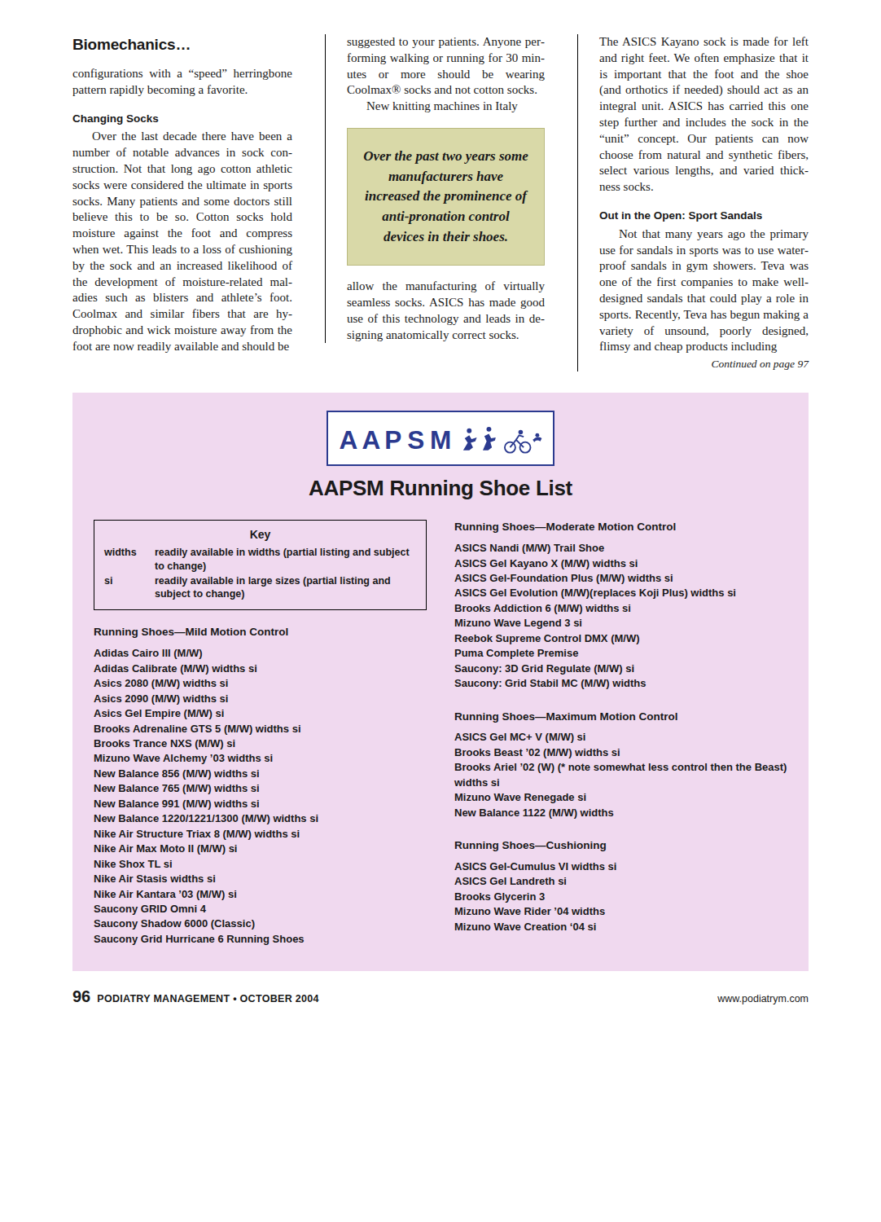Biomechanics…
configurations with a “speed” herringbone pattern rapidly becoming a favorite.
Changing Socks
Over the last decade there have been a number of notable advances in sock construction. Not that long ago cotton athletic socks were considered the ultimate in sports socks. Many patients and some doctors still believe this to be so. Cotton socks hold moisture against the foot and compress when wet. This leads to a loss of cushioning by the sock and an increased likelihood of the development of moisture-related maladies such as blisters and athlete’s foot. Coolmax and similar fibers that are hydrophobic and wick moisture away from the foot are now readily available and should be
suggested to your patients. Anyone performing walking or running for 30 minutes or more should be wearing Coolmax® socks and not cotton socks.
New knitting machines in Italy
Over the past two years some manufacturers have increased the prominence of anti-pronation control devices in their shoes.
allow the manufacturing of virtually seamless socks. ASICS has made good use of this technology and leads in designing anatomically correct socks.
The ASICS Kayano sock is made for left and right feet. We often emphasize that it is important that the foot and the shoe (and orthotics if needed) should act as an integral unit. ASICS has carried this one step further and includes the sock in the “unit” concept. Our patients can now choose from natural and synthetic fibers, select various lengths, and varied thickness socks.
Out in the Open: Sport Sandals
Not that many years ago the primary use for sandals in sports was to use waterproof sandals in gym showers. Teva was one of the first companies to make well-designed sandals that could play a role in sports. Recently, Teva has begun making a variety of unsound, poorly designed, flimsy and cheap products including
Continued on page 97
A A P S M
AAPSM Running Shoe List
Key
| widths | readily available in widths (partial listing and subject to change) |
| si | readily available in large sizes (partial listing and subject to change) |
Running Shoes—Mild Motion Control
Adidas Cairo III (M/W)
Adidas Calibrate (M/W) widths si
Asics 2080 (M/W) widths si
Asics 2090 (M/W) widths si
Asics Gel Empire (M/W) si
Brooks Adrenaline GTS 5 (M/W) widths si
Brooks Trance NXS (M/W) si
Mizuno Wave Alchemy ’03 widths si
New Balance 856 (M/W) widths si
New Balance 765 (M/W) widths si
New Balance 991 (M/W) widths si
New Balance 1220/1221/1300 (M/W) widths si
Nike Air Structure Triax 8 (M/W) widths si
Nike Air Max Moto II (M/W) si
Nike Shox TL si
Nike Air Stasis widths si
Nike Air Kantara ’03 (M/W) si
Saucony GRID Omni 4
Saucony Shadow 6000 (Classic)
Saucony Grid Hurricane 6 Running Shoes
Running Shoes—Moderate Motion Control
ASICS Nandi (M/W) Trail Shoe
ASICS Gel Kayano X (M/W) widths si
ASICS Gel-Foundation Plus (M/W) widths si
ASICS Gel Evolution (M/W)(replaces Koji Plus) widths si
Brooks Addiction 6 (M/W) widths si
Mizuno Wave Legend 3 si
Reebok Supreme Control DMX (M/W)
Puma Complete Premise
Saucony: 3D Grid Regulate (M/W) si
Saucony: Grid Stabil MC (M/W) widths
Running Shoes—Maximum Motion Control
ASICS Gel MC+ V (M/W) si
Brooks Beast ’02 (M/W) widths si
Brooks Ariel ’02 (W) (* note somewhat less control then the Beast) widths si
Mizuno Wave Renegade si
New Balance 1122 (M/W) widths
Running Shoes—Cushioning
ASICS Gel-Cumulus VI widths si
ASICS Gel Landreth si
Brooks Glycerin 3
Mizuno Wave Rider ’04 widths
Mizuno Wave Creation ‘04 si
96 PODIATRY MANAGEMENT • OCTOBER 2004
www.podiatrym.com